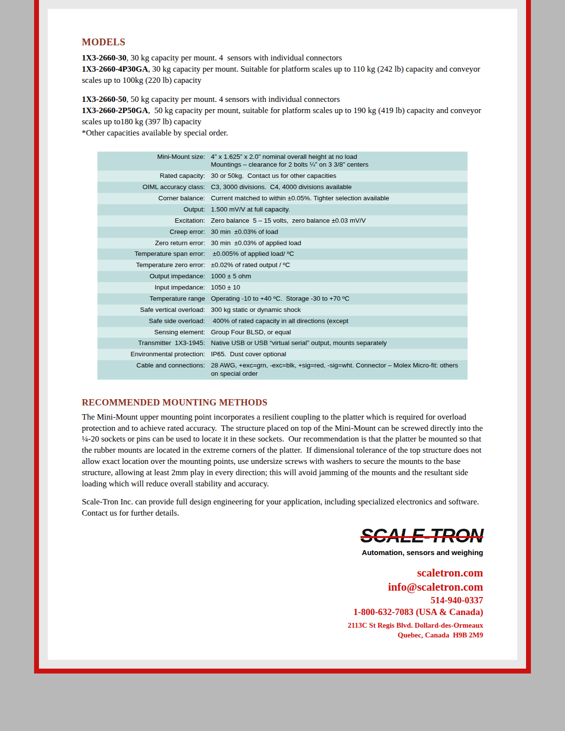MODELS
1X3-2660-30, 30 kg capacity per mount. 4 sensors with individual connectors
1X3-2660-4P30GA, 30 kg capacity per mount. Suitable for platform scales up to 110 kg (242 lb) capacity and conveyor scales up to 100kg (220 lb) capacity
1X3-2660-50, 50 kg capacity per mount. 4 sensors with individual connectors
1X3-2660-2P50GA, 50 kg capacity per mount, suitable for platform scales up to 190 kg (419 lb) capacity and conveyor scales up to180 kg (397 lb) capacity
*Other capacities available by special order.
| Mini-Mount size: | 4” x 1.625” x 2.0” nominal overall height at no load Mountings – clearance for 2 bolts ¼” on 3 3/8” centers |
| Rated capacity: | 30 or 50kg. Contact us for other capacities |
| OIML accuracy class: | C3, 3000 divisions. C4, 4000 divisions available |
| Corner balance: | Current matched to within ±0.05%. Tighter selection available |
| Output: | 1.500 mV/V at full capacity. |
| Excitation: | Zero balance 5 – 15 volts, zero balance ±0.03 mV/V |
| Creep error: | 30 min ±0.03% of load |
| Zero return error: | 30 min ±0.03% of applied load |
| Temperature span error: | ±0.005% of applied load/ ºC |
| Temperature zero error: | ±0.02% of rated output / ºC |
| Output impedance: | 1000 ± 5 ohm |
| Input impedance: | 1050 ± 10 |
| Temperature range | Operating -10 to +40 ºC. Storage -30 to +70 ºC |
| Safe vertical overload: | 300 kg static or dynamic shock |
| Safe side overload: | 400% of rated capacity in all directions (except |
| Sensing element: | Group Four BLSD, or equal |
| Transmitter 1X3-1945: | Native USB or USB “virtual serial” output, mounts separately |
| Environmental protection: | IP65. Dust cover optional |
| Cable and connections: | 28 AWG, +exc=grn, -exc=blk, +sig=red, -sig=wht. Connector – Molex Micro-fit: others on special order |
RECOMMENDED MOUNTING METHODS
The Mini-Mount upper mounting point incorporates a resilient coupling to the platter which is required for overload protection and to achieve rated accuracy. The structure placed on top of the Mini-Mount can be screwed directly into the ¼-20 sockets or pins can be used to locate it in these sockets. Our recommendation is that the platter be mounted so that the rubber mounts are located in the extreme corners of the platter. If dimensional tolerance of the top structure does not allow exact location over the mounting points, use undersize screws with washers to secure the mounts to the base structure, allowing at least 2mm play in every direction; this will avoid jamming of the mounts and the resultant side loading which will reduce overall stability and accuracy.
Scale-Tron Inc. can provide full design engineering for your application, including specialized electronics and software. Contact us for further details.
SCALE-TRON
Automation, sensors and weighing
scaletron.com
info@scaletron.com
514-940-0337
1-800-632-7083 (USA & Canada)
2113C St Regis Blvd. Dollard-des-Ormeaux
Quebec, Canada H9B 2M9